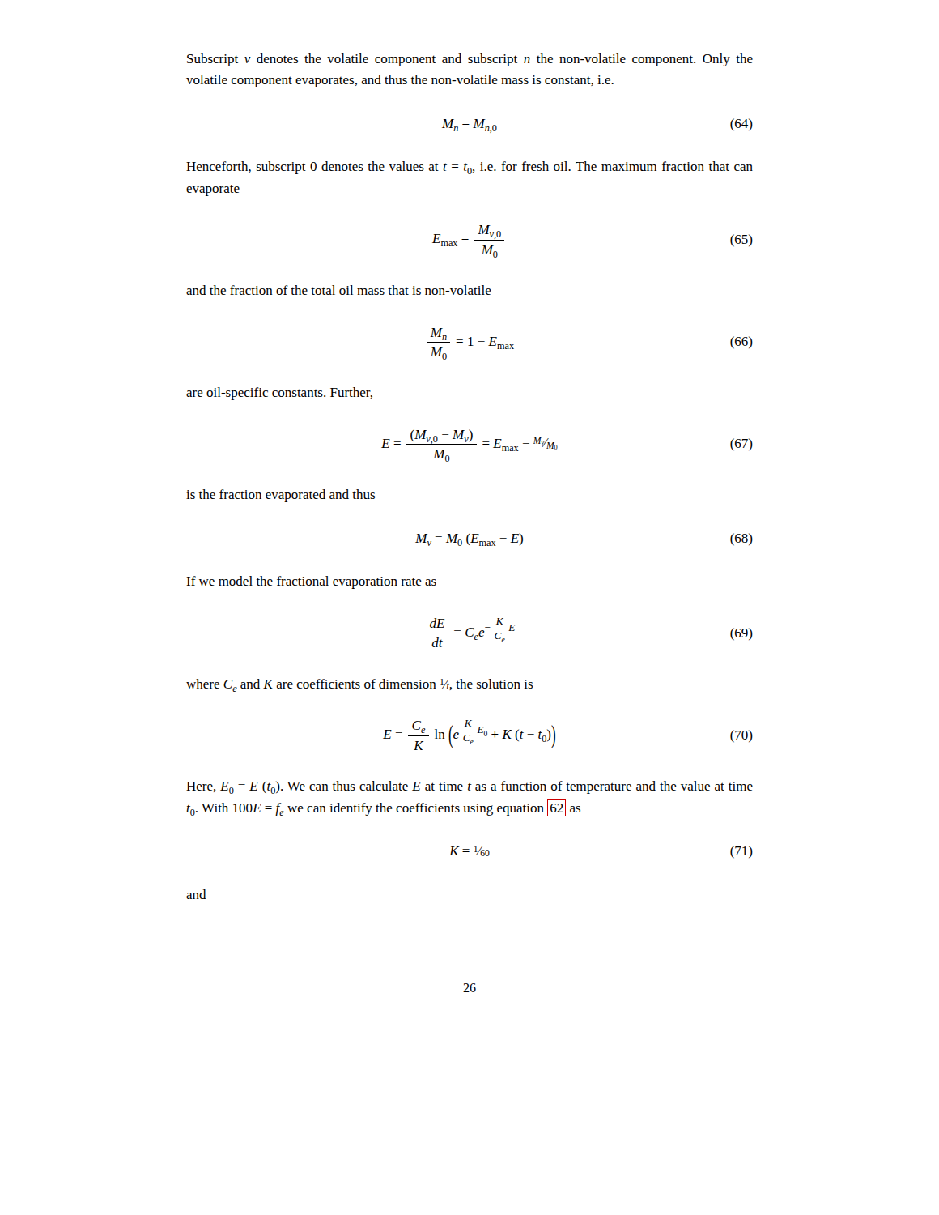Subscript v denotes the volatile component and subscript n the non-volatile component. Only the volatile component evaporates, and thus the non-volatile mass is constant, i.e.
Mn = Mn,0
(64)
Henceforth, subscript 0 denotes the values at t = t0, i.e. for fresh oil. The maximum fraction that can evaporate
Emax = Mv,0 M0
(65)
and the fraction of the total oil mass that is non-volatile
Mn M0 = 1 − Emax
(66)
are oil-specific constants. Further,
E = (Mv,0 − Mv) M0 = Emax − Mv⁄M0
(67)
is the fraction evaporated and thus
Mv = M0 (Emax − E)
(68)
If we model the fractional evaporation rate as
dE dt = Ce e−KCe E
(69)
where Ce and K are coefficients of dimension 1⁄t, the solution is
E = Ce K ln (eKCe E0 + K (t − t0))
(70)
Here, E0 = E (t0). We can thus calculate E at time t as a function of temperature and the value at time t0. With 100E = fe we can identify the coefficients using equation 62 as
K = 1⁄60
(71)
and
26